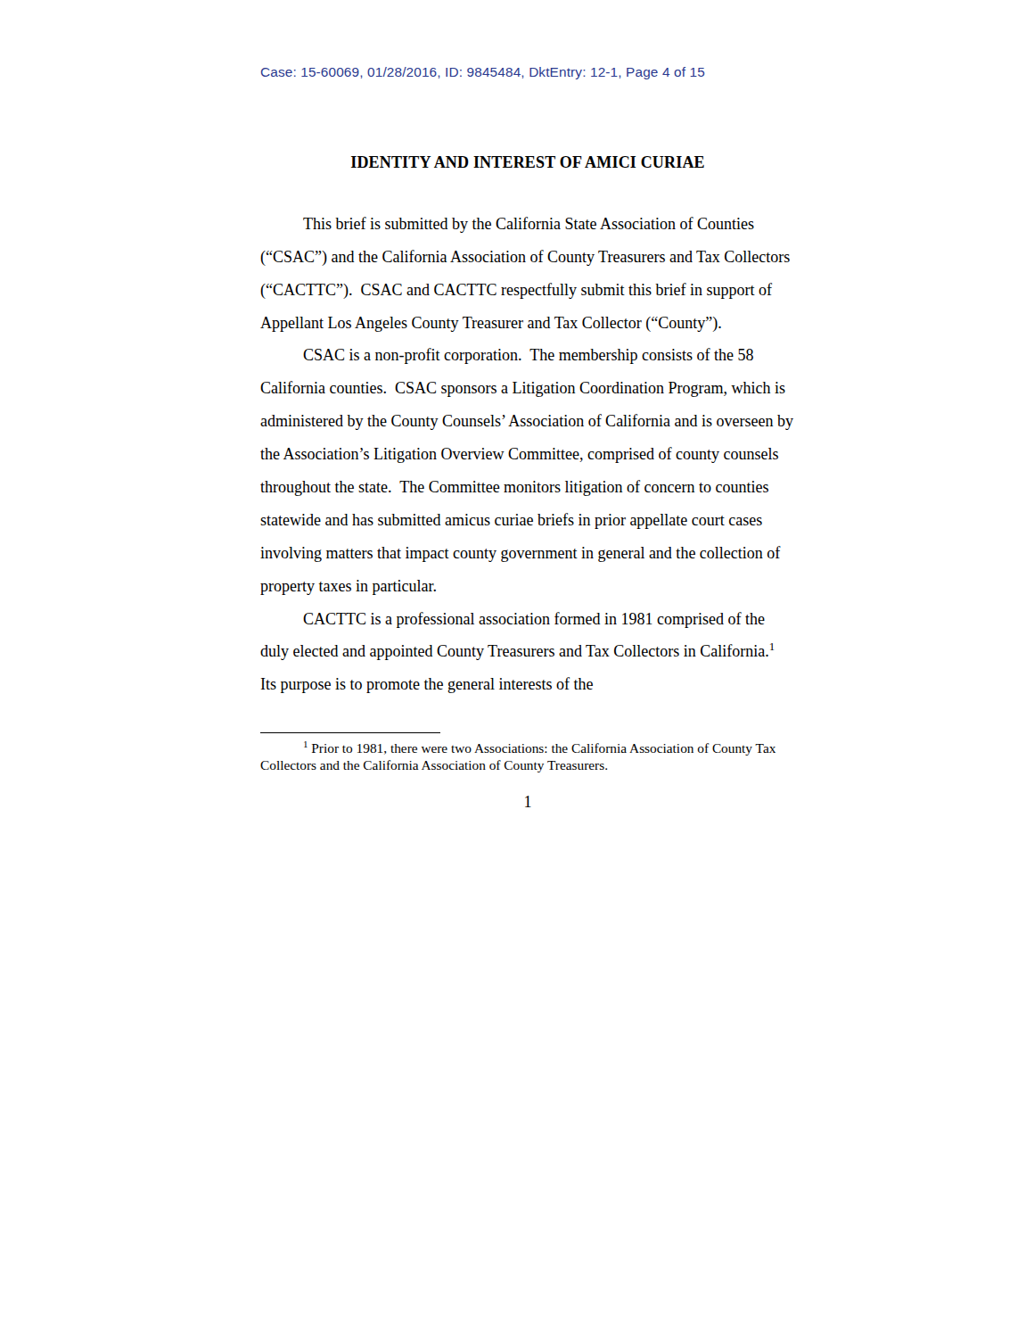Case: 15-60069, 01/28/2016, ID: 9845484, DktEntry: 12-1, Page 4 of 15
IDENTITY AND INTEREST OF AMICI CURIAE
This brief is submitted by the California State Association of Counties (“CSAC”) and the California Association of County Treasurers and Tax Collectors (“CACTTC”). CSAC and CACTTC respectfully submit this brief in support of Appellant Los Angeles County Treasurer and Tax Collector (“County”).
CSAC is a non-profit corporation. The membership consists of the 58 California counties. CSAC sponsors a Litigation Coordination Program, which is administered by the County Counsels’ Association of California and is overseen by the Association’s Litigation Overview Committee, comprised of county counsels throughout the state. The Committee monitors litigation of concern to counties statewide and has submitted amicus curiae briefs in prior appellate court cases involving matters that impact county government in general and the collection of property taxes in particular.
CACTTC is a professional association formed in 1981 comprised of the duly elected and appointed County Treasurers and Tax Collectors in California.1 Its purpose is to promote the general interests of the
1 Prior to 1981, there were two Associations: the California Association of County Tax Collectors and the California Association of County Treasurers.
1